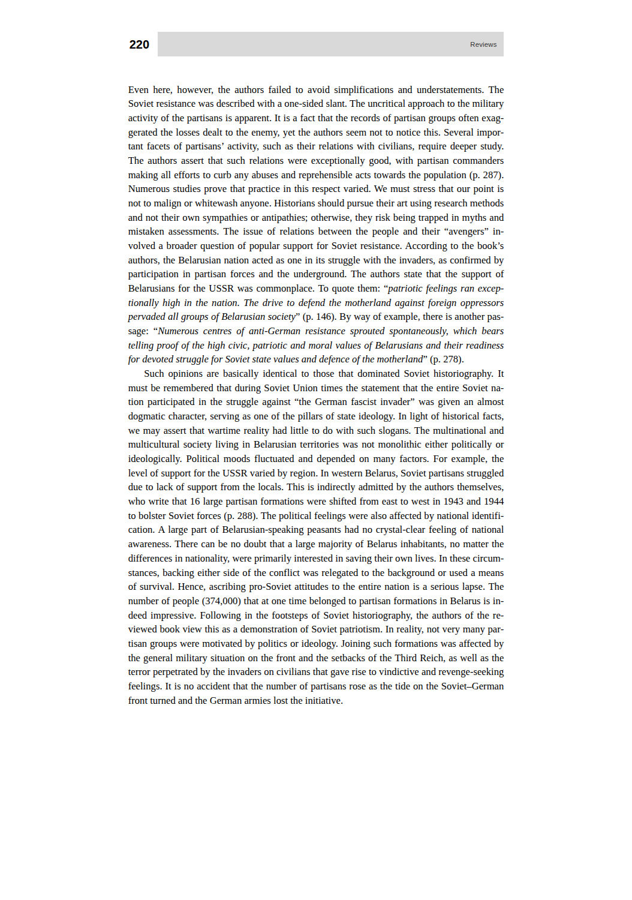220
Reviews
Even here, however, the authors failed to avoid simplifications and understatements. The Soviet resistance was described with a one-sided slant. The uncritical approach to the military activity of the partisans is apparent. It is a fact that the records of partisan groups often exaggerated the losses dealt to the enemy, yet the authors seem not to notice this. Several important facets of partisans’ activity, such as their relations with civilians, require deeper study. The authors assert that such relations were exceptionally good, with partisan commanders making all efforts to curb any abuses and reprehensible acts towards the population (p. 287). Numerous studies prove that practice in this respect varied. We must stress that our point is not to malign or whitewash anyone. Historians should pursue their art using research methods and not their own sympathies or antipathies; otherwise, they risk being trapped in myths and mistaken assessments. The issue of relations between the people and their “avengers” involved a broader question of popular support for Soviet resistance. According to the book’s authors, the Belarusian nation acted as one in its struggle with the invaders, as confirmed by participation in partisan forces and the underground. The authors state that the support of Belarusians for the USSR was commonplace. To quote them: “patriotic feelings ran exceptionally high in the nation. The drive to defend the motherland against foreign oppressors pervaded all groups of Belarusian society” (p. 146). By way of example, there is another passage: “Numerous centres of anti-German resistance sprouted spontaneously, which bears telling proof of the high civic, patriotic and moral values of Belarusians and their readiness for devoted struggle for Soviet state values and defence of the motherland” (p. 278).
Such opinions are basically identical to those that dominated Soviet historiography. It must be remembered that during Soviet Union times the statement that the entire Soviet nation participated in the struggle against “the German fascist invader” was given an almost dogmatic character, serving as one of the pillars of state ideology. In light of historical facts, we may assert that wartime reality had little to do with such slogans. The multinational and multicultural society living in Belarusian territories was not monolithic either politically or ideologically. Political moods fluctuated and depended on many factors. For example, the level of support for the USSR varied by region. In western Belarus, Soviet partisans struggled due to lack of support from the locals. This is indirectly admitted by the authors themselves, who write that 16 large partisan formations were shifted from east to west in 1943 and 1944 to bolster Soviet forces (p. 288). The political feelings were also affected by national identification. A large part of Belarusian-speaking peasants had no crystal-clear feeling of national awareness. There can be no doubt that a large majority of Belarus inhabitants, no matter the differences in nationality, were primarily interested in saving their own lives. In these circumstances, backing either side of the conflict was relegated to the background or used a means of survival. Hence, ascribing pro-Soviet attitudes to the entire nation is a serious lapse. The number of people (374,000) that at one time belonged to partisan formations in Belarus is indeed impressive. Following in the footsteps of Soviet historiography, the authors of the reviewed book view this as a demonstration of Soviet patriotism. In reality, not very many partisan groups were motivated by politics or ideology. Joining such formations was affected by the general military situation on the front and the setbacks of the Third Reich, as well as the terror perpetrated by the invaders on civilians that gave rise to vindictive and revenge-seeking feelings. It is no accident that the number of partisans rose as the tide on the Soviet–German front turned and the German armies lost the initiative.